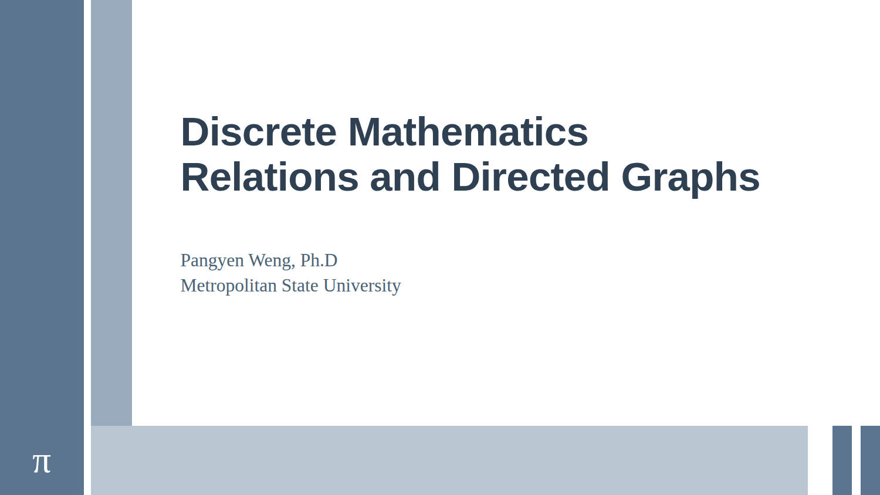π
Discrete Mathematics
Relations and Directed Graphs
Pangyen Weng, Ph.D Metropolitan State University